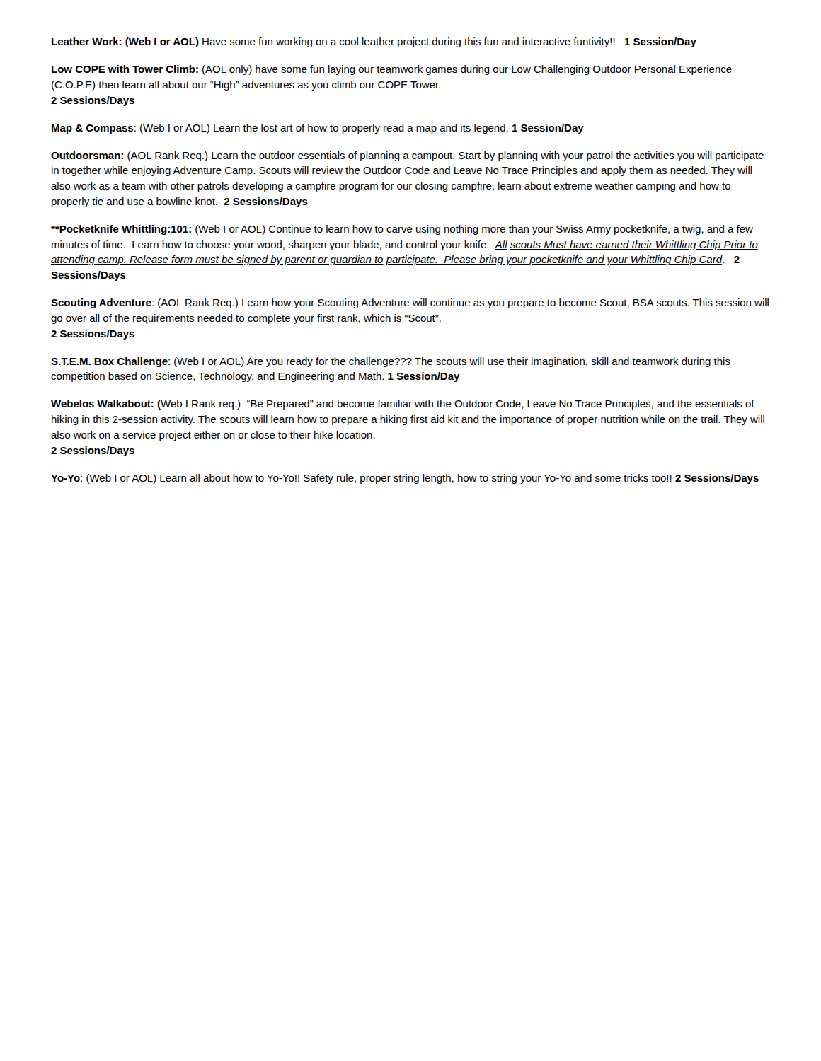Leather Work: (Web I or AOL) Have some fun working on a cool leather project during this fun and interactive funtivity!! 1 Session/Day
Low COPE with Tower Climb: (AOL only) have some fun laying our teamwork games during our Low Challenging Outdoor Personal Experience (C.O.P.E) then learn all about our “High” adventures as you climb our COPE Tower.
2 Sessions/Days
Map & Compass: (Web I or AOL) Learn the lost art of how to properly read a map and its legend. 1 Session/Day
Outdoorsman: (AOL Rank Req.) Learn the outdoor essentials of planning a campout. Start by planning with your patrol the activities you will participate in together while enjoying Adventure Camp. Scouts will review the Outdoor Code and Leave No Trace Principles and apply them as needed. They will also work as a team with other patrols developing a campfire program for our closing campfire, learn about extreme weather camping and how to properly tie and use a bowline knot. 2 Sessions/Days
**Pocketknife Whittling:101: (Web I or AOL) Continue to learn how to carve using nothing more than your Swiss Army pocketknife, a twig, and a few minutes of time. Learn how to choose your wood, sharpen your blade, and control your knife. All scouts Must have earned their Whittling Chip Prior to attending camp. Release form must be signed by parent or guardian to participate. Please bring your pocketknife and your Whittling Chip Card. 2 Sessions/Days
Scouting Adventure: (AOL Rank Req.) Learn how your Scouting Adventure will continue as you prepare to become Scout, BSA scouts. This session will go over all of the requirements needed to complete your first rank, which is “Scout”.
2 Sessions/Days
S.T.E.M. Box Challenge: (Web I or AOL) Are you ready for the challenge??? The scouts will use their imagination, skill and teamwork during this competition based on Science, Technology, and Engineering and Math. 1 Session/Day
Webelos Walkabout: (Web I Rank req.) “Be Prepared” and become familiar with the Outdoor Code, Leave No Trace Principles, and the essentials of hiking in this 2-session activity. The scouts will learn how to prepare a hiking first aid kit and the importance of proper nutrition while on the trail. They will also work on a service project either on or close to their hike location.
2 Sessions/Days
Yo-Yo: (Web I or AOL) Learn all about how to Yo-Yo!! Safety rule, proper string length, how to string your Yo-Yo and some tricks too!! 2 Sessions/Days